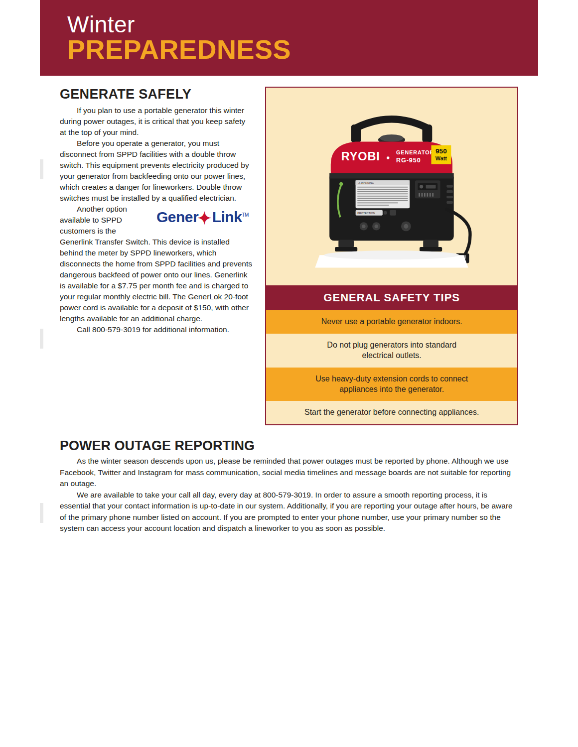Winter
Preparedness
Generate Safely
If you plan to use a portable generator this winter during power outages, it is critical that you keep safety at the top of your mind.
Before you operate a generator, you must disconnect from SPPD facilities with a double throw switch. This equipment prevents electricity produced by your generator from backfeeding onto our power lines, which creates a danger for lineworkers. Double throw switches must be installed by a qualified electrician.
Gener✦LinkTM
Another option available to SPPD customers is the Generlink Transfer Switch. This device is installed behind the meter by SPPD lineworkers, which disconnects the home from SPPD facilities and prevents dangerous backfeed of power onto our lines. Generlink is available for a $7.75 per month fee and is charged to your regular monthly electric bill. The GenerLok 20-foot power cord is available for a deposit of $150, with other lengths available for an additional charge.
Call 800-579-3019 for additional information.
RYOBI GENERATOR RG-950 950 Watt ⚠ WARNING PROTECTION
General Safety Tips
Never use a portable generator indoors.
Do not plug generators into standard
electrical outlets.
Use heavy-duty extension cords to connect
appliances into the generator.
Start the generator before connecting appliances.
Power Outage Reporting
As the winter season descends upon us, please be reminded that power outages must be reported by phone. Although we use Facebook, Twitter and Instagram for mass communication, social media timelines and message boards are not suitable for reporting an outage.
We are available to take your call all day, every day at 800-579-3019. In order to assure a smooth reporting process, it is essential that your contact information is up-to-date in our system. Additionally, if you are reporting your outage after hours, be aware of the primary phone number listed on account. If you are prompted to enter your phone number, use your primary number so the system can access your account location and dispatch a lineworker to you as soon as possible.